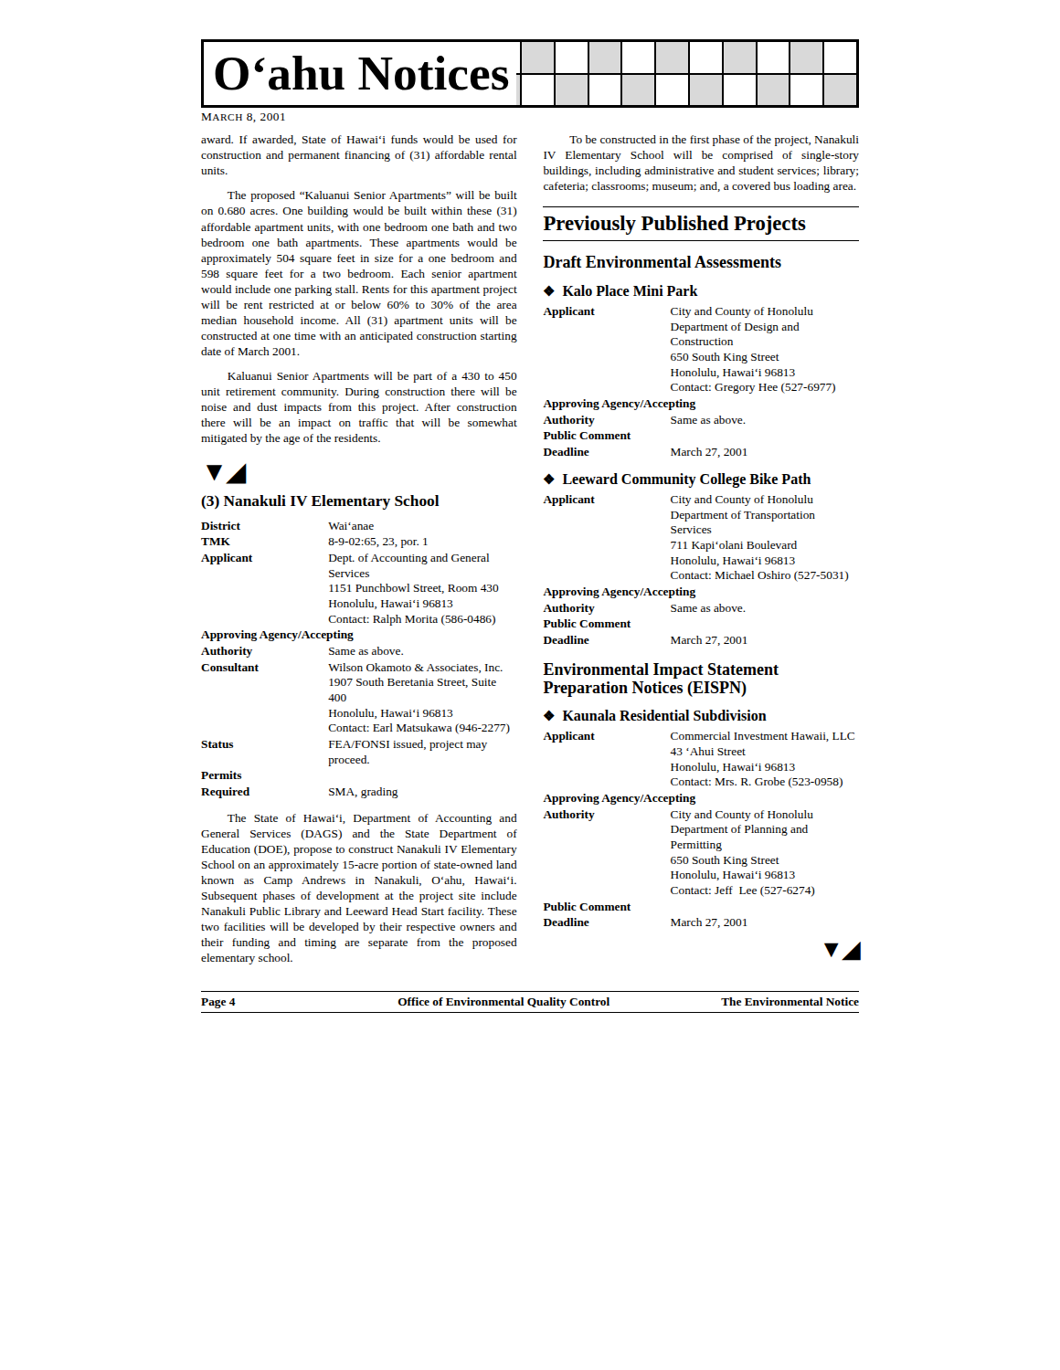Oʻahu Notices
MARCH 8, 2001
award. If awarded, State of Hawaiʻi funds would be used for construction and permanent financing of (31) affordable rental units.
The proposed “Kaluanui Senior Apartments” will be built on 0.680 acres. One building would be built within these (31) affordable apartment units, with one bedroom one bath and two bedroom one bath apartments. These apartments would be approximately 504 square feet in size for a one bedroom and 598 square feet for a two bedroom. Each senior apartment would include one parking stall. Rents for this apartment project will be rent restricted at or below 60% to 30% of the area median household income. All (31) apartment units will be constructed at one time with an anticipated construction starting date of March 2001.
Kaluanui Senior Apartments will be part of a 430 to 450 unit retirement community. During construction there will be noise and dust impacts from this project. After construction there will be an impact on traffic that will be somewhat mitigated by the age of the residents.
▼◢
(3) Nanakuli IV Elementary School
| District | Waiʻanae |
| TMK | 8-9-02:65, 23, por. 1 |
| Applicant | Dept. of Accounting and General Services 1151 Punchbowl Street, Room 430 Honolulu, Hawaiʻi 96813 Contact: Ralph Morita (586-0486) |
| Approving Agency/Accepting |
| Authority | Same as above. |
| Consultant | Wilson Okamoto & Associates, Inc. 1907 South Beretania Street, Suite 400 Honolulu, Hawaiʻi 96813 Contact: Earl Matsukawa (946-2277) |
| Status | FEA/FONSI issued, project may proceed. |
| Permits |
| Required | SMA, grading |
The State of Hawaiʻi, Department of Accounting and General Services (DAGS) and the State Department of Education (DOE), propose to construct Nanakuli IV Elementary School on an approximately 15-acre portion of state-owned land known as Camp Andrews in Nanakuli, Oʻahu, Hawaiʻi. Subsequent phases of development at the project site include Nanakuli Public Library and Leeward Head Start facility. These two facilities will be developed by their respective owners and their funding and timing are separate from the proposed elementary school.
To be constructed in the first phase of the project, Nanakuli IV Elementary School will be comprised of single-story buildings, including administrative and student services; library; cafeteria; classrooms; museum; and, a covered bus loading area.
Previously Published Projects
Draft Environmental Assessments
❖ Kalo Place Mini Park
| Applicant | City and County of Honolulu Department of Design and Construction 650 South King Street Honolulu, Hawaiʻi 96813 Contact: Gregory Hee (527-6977) |
| Approving Agency/Accepting |
| Authority | Same as above. |
| Public Comment |
| Deadline | March 27, 2001 |
❖ Leeward Community College Bike Path
| Applicant | City and County of Honolulu Department of Transportation Services 711 Kapiʻolani Boulevard Honolulu, Hawaiʻi 96813 Contact: Michael Oshiro (527-5031) |
| Approving Agency/Accepting |
| Authority | Same as above. |
| Public Comment |
| Deadline | March 27, 2001 |
Environmental Impact Statement
Preparation Notices (EISPN)
❖ Kaunala Residential Subdivision
| Applicant | Commercial Investment Hawaii, LLC 43 ʻAhui Street Honolulu, Hawaiʻi 96813 Contact: Mrs. R. Grobe (523-0958) |
| Approving Agency/Accepting |
| Authority | City and County of Honolulu Department of Planning and Permitting 650 South King Street Honolulu, Hawaiʻi 96813 Contact: Jeff Lee (527-6274) |
| Public Comment |
| Deadline | March 27, 2001 |
▼◢
Page 4
Office of Environmental Quality Control
The Environmental Notice